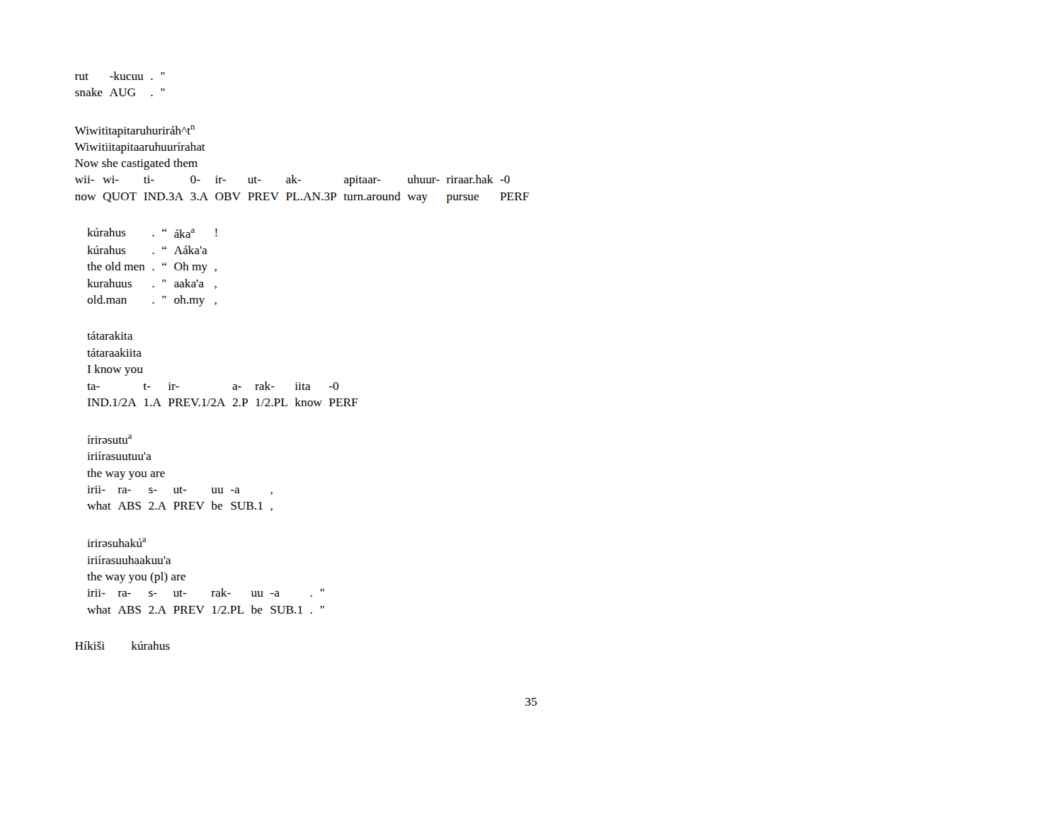| rut | -kucuu | . | " |
| snake | AUG | . | " |
Wiwititapitaruhuriráh^tn
Wiwitiitapitaaruhuurírahat
Now she castigated them
| wii- | wi- | ti- | 0- | ir- | ut- | ak- | apitaar- | uhuur- | riraar.hak | -0 |
| now | QUOT | IND.3A | 3.A | OBV | PREV | PL.AN.3P | turn.around | way | pursue | PERF |
| kúrahus | . | “ | áka a | ! |
| kúrahus | . | “ | Aáka'a | |
| the old men | . | “ | Oh my | , |
| kurahuus | . | " | aaka'a | , |
| old.man | . | " | oh.my | , |
tátarakita
tátaraakiita
I know you
| ta- | t- | ir- | a- | rak- | iita | -0 |
| IND.1/2A | 1.A | PREV.1/2A | 2.P | 1/2.PL | know | PERF |
írirəsutua
iriírasuutuu'a
the way you are
| irii- | ra- | s- | ut- | uu | -a | , |
| what | ABS | 2.A | PREV | be | SUB.1 | , |
irirəsuhakúa
iriírasuuhaakuu'a
the way you (pl) are
| irii- | ra- | s- | ut- | rak- | uu | -a | . | " |
| what | ABS | 2.A | PREV | 1/2.PL | be | SUB.1 | . | " |
| Híkiši | kúrahus |
35